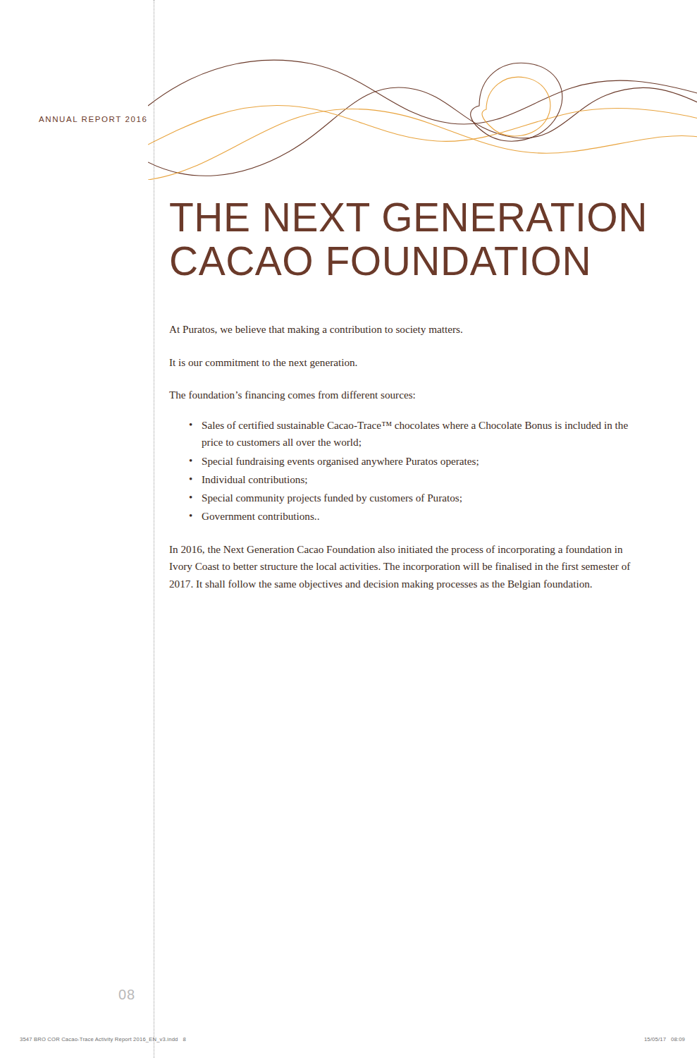ANNUAL REPORT 2016
THE NEXT GENERATION
CACAO FOUNDATION
At Puratos, we believe that making a contribution to society matters.
It is our commitment to the next generation.
The foundation’s financing comes from different sources:
Sales of certified sustainable Cacao-Trace™ chocolates where a Chocolate Bonus is included in the price to customers all over the world;
Special fundraising events organised anywhere Puratos operates;
Individual contributions;
Special community projects funded by customers of Puratos;
Government contributions..
In 2016, the Next Generation Cacao Foundation also initiated the process of incorporating a foundation in Ivory Coast to better structure the local activities. The incorporation will be finalised in the first semester of 2017. It shall follow the same objectives and decision making processes as the Belgian foundation.
08
3547 BRO COR Cacao-Trace Activity Report 2016_EN_v3.indd 8
15/05/17 08:09